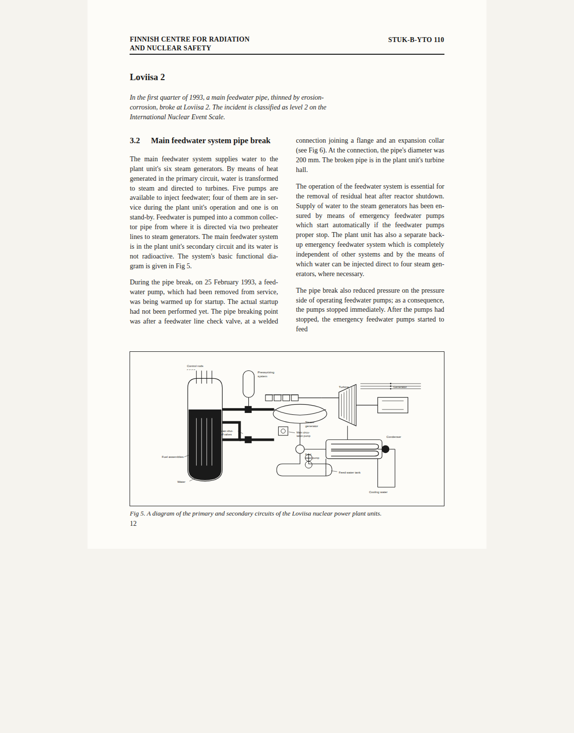Finnish Centre for Radiation
and Nuclear Safety
STUK-B-YTO 110
Loviisa 2
In the first quarter of 1993, a main feedwater pipe, thinned by erosion-corrosion, broke at Loviisa 2. The incident is classified as level 2 on the International Nuclear Event Scale.
3.2 Main feedwater system pipe break
The main feedwater system supplies water to the plant unit's six steam generators. By means of heat generated in the primary circuit, water is transformed to steam and directed to turbines. Five pumps are available to inject feedwater; four of them are in service during the plant unit's operation and one is on stand-by. Feedwater is pumped into a common collector pipe from where it is directed via two preheater lines to steam generators. The main feedwater system is in the plant unit's secondary circuit and its water is not radioactive. The system's basic functional diagram is given in Fig 5.
During the pipe break, on 25 February 1993, a feedwater pump, which had been removed from service, was being warmed up for startup. The actual startup had not been performed yet. The pipe breaking point was after a feedwater line check valve, at a welded connection joining a flange and an expansion collar (see Fig 6). At the connection, the pipe's diameter was 200 mm. The broken pipe is in the plant unit's turbine hall.
The operation of the feedwater system is essential for the removal of residual heat after reactor shutdown. Supply of water to the steam generators has been ensured by means of emergency feedwater pumps which start automatically if the feedwater pumps proper stop. The plant unit has also a separate back-up emergency feedwater system which is completely independent of other systems and by the means of which water can be injected direct to four steam generators, where necessary.
The pipe break also reduced pressure on the pressure side of operating feedwater pumps; as a consequence, the pumps stopped immediately. After the pumps had stopped, the emergency feedwater pumps started to feed
Control rods ⌐ ⌐ ⌐ ⌐ Pressurizing system Main shut- off valves Steam generator Main circu- lation pump Turbine Generator Condenser Cooling water Feed water pump Feed water tank Fuel assemblies Water
Fig 5. A diagram of the primary and secondary circuits of the Loviisa nuclear power plant units.
12